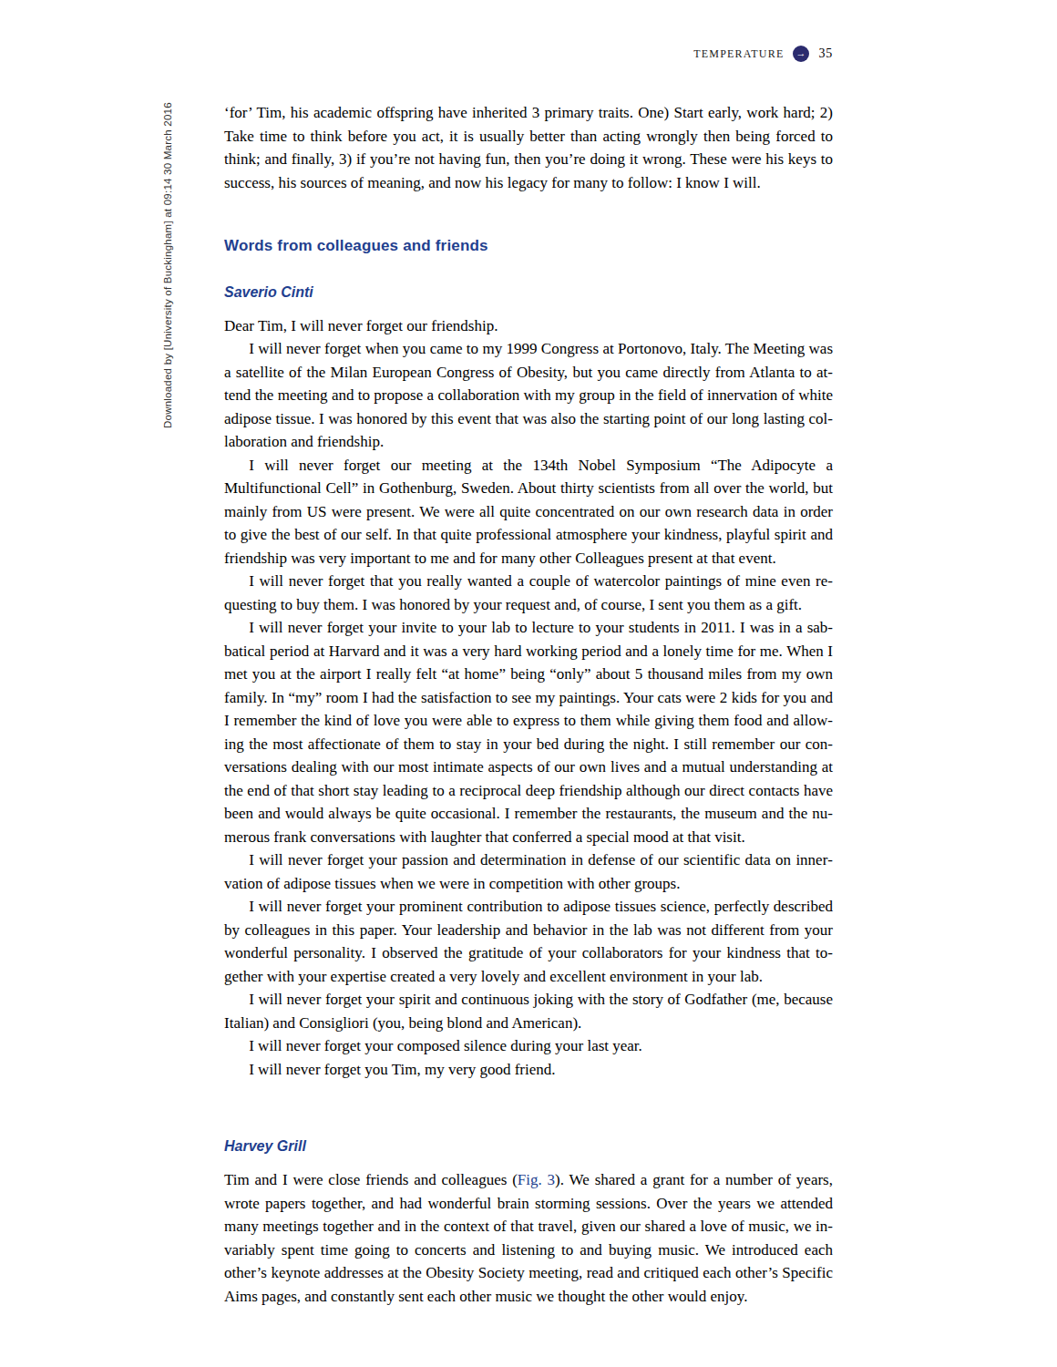Downloaded by [University of Buckingham] at 09:14 30 March 2016
Temperature → 35
‘for’ Tim, his academic offspring have inherited 3 primary traits. One) Start early, work hard; 2) Take time to think before you act, it is usually better than acting wrongly then being forced to think; and finally, 3) if you’re not having fun, then you’re doing it wrong. These were his keys to success, his sources of meaning, and now his legacy for many to follow: I know I will.
Words from colleagues and friends
Saverio Cinti
Dear Tim, I will never forget our friendship.
I will never forget when you came to my 1999 Congress at Portonovo, Italy. The Meeting was a satellite of the Milan European Congress of Obesity, but you came directly from Atlanta to attend the meeting and to propose a collaboration with my group in the field of innervation of white adipose tissue. I was honored by this event that was also the starting point of our long lasting collaboration and friendship.
I will never forget our meeting at the 134th Nobel Symposium “The Adipocyte a Multifunctional Cell” in Gothenburg, Sweden. About thirty scientists from all over the world, but mainly from US were present. We were all quite concentrated on our own research data in order to give the best of our self. In that quite professional atmosphere your kindness, playful spirit and friendship was very important to me and for many other Colleagues present at that event.
I will never forget that you really wanted a couple of watercolor paintings of mine even requesting to buy them. I was honored by your request and, of course, I sent you them as a gift.
I will never forget your invite to your lab to lecture to your students in 2011. I was in a sabbatical period at Harvard and it was a very hard working period and a lonely time for me. When I met you at the airport I really felt “at home” being “only” about 5 thousand miles from my own family. In “my” room I had the satisfaction to see my paintings. Your cats were 2 kids for you and I remember the kind of love you were able to express to them while giving them food and allowing the most affectionate of them to stay in your bed during the night. I still remember our conversations dealing with our most intimate aspects of our own lives and a mutual understanding at the end of that short stay leading to a reciprocal deep friendship although our direct contacts have been and would always be quite occasional. I remember the restaurants, the museum and the numerous frank conversations with laughter that conferred a special mood at that visit.
I will never forget your passion and determination in defense of our scientific data on innervation of adipose tissues when we were in competition with other groups.
I will never forget your prominent contribution to adipose tissues science, perfectly described by colleagues in this paper. Your leadership and behavior in the lab was not different from your wonderful personality. I observed the gratitude of your collaborators for your kindness that together with your expertise created a very lovely and excellent environment in your lab.
I will never forget your spirit and continuous joking with the story of Godfather (me, because Italian) and Consigliori (you, being blond and American).
I will never forget your composed silence during your last year.
I will never forget you Tim, my very good friend.
Harvey Grill
Tim and I were close friends and colleagues (Fig. 3). We shared a grant for a number of years, wrote papers together, and had wonderful brain storming sessions. Over the years we attended many meetings together and in the context of that travel, given our shared a love of music, we invariably spent time going to concerts and listening to and buying music. We introduced each other’s keynote addresses at the Obesity Society meeting, read and critiqued each other’s Specific Aims pages, and constantly sent each other music we thought the other would enjoy.